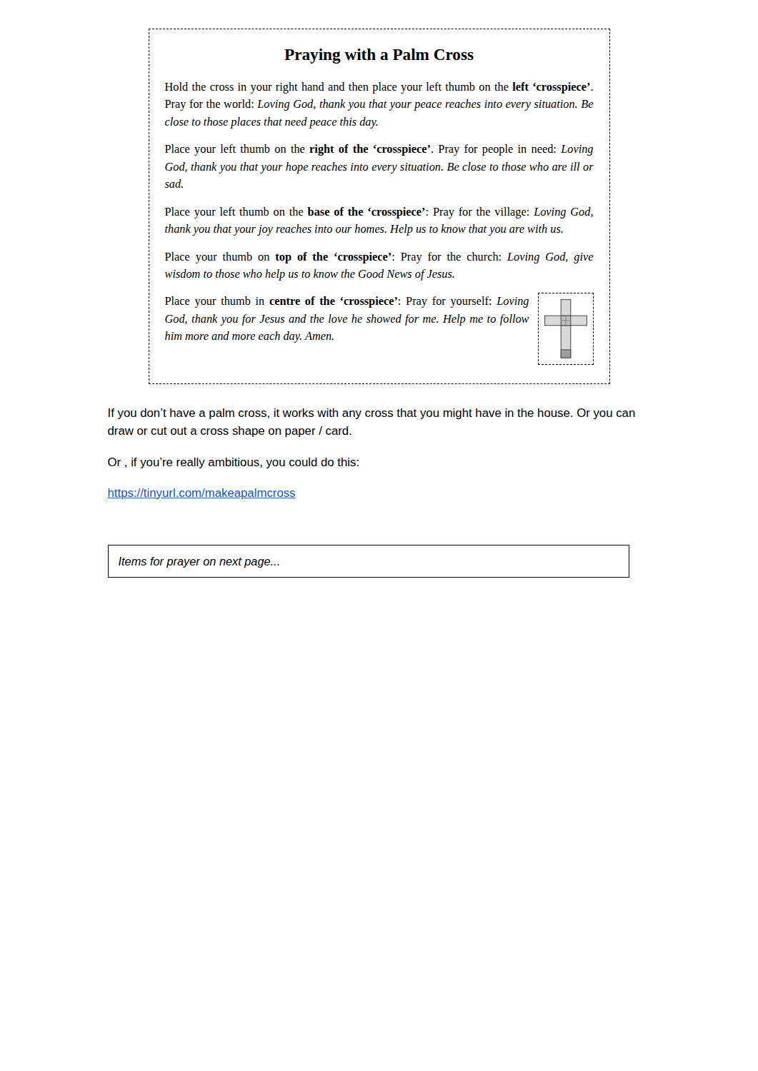Praying with a Palm Cross
Hold the cross in your right hand and then place your left thumb on the left ‘crosspiece’. Pray for the world: Loving God, thank you that your peace reaches into every situation. Be close to those places that need peace this day.
Place your left thumb on the right of the ‘crosspiece’. Pray for people in need: Loving God, thank you that your hope reaches into every situation. Be close to those who are ill or sad.
Place your left thumb on the base of the ‘crosspiece’: Pray for the village: Loving God, thank you that your joy reaches into our homes. Help us to know that you are with us.
Place your thumb on top of the ‘crosspiece’: Pray for the church: Loving God, give wisdom to those who help us to know the Good News of Jesus.
Place your thumb in centre of the ‘crosspiece’: Pray for yourself: Loving God, thank you for Jesus and the love he showed for me. Help me to follow him more and more each day. Amen.
If you don’t have a palm cross, it works with any cross that you might have in the house. Or you can draw or cut out a cross shape on paper / card.
Or , if you’re really ambitious, you could do this:
https://tinyurl.com/makeapalmcross
Items for prayer on next page...